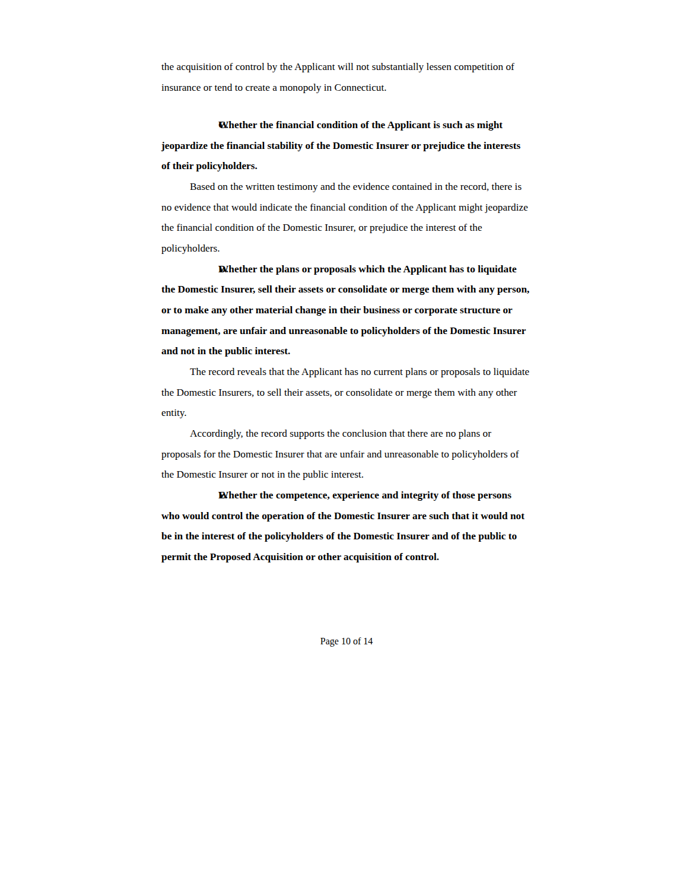the acquisition of control by the Applicant will not substantially lessen competition of insurance or tend to create a monopoly in Connecticut.
C. Whether the financial condition of the Applicant is such as might jeopardize the financial stability of the Domestic Insurer or prejudice the interests of their policyholders.
Based on the written testimony and the evidence contained in the record, there is no evidence that would indicate the financial condition of the Applicant might jeopardize the financial condition of the Domestic Insurer, or prejudice the interest of the policyholders.
D. Whether the plans or proposals which the Applicant has to liquidate the Domestic Insurer, sell their assets or consolidate or merge them with any person, or to make any other material change in their business or corporate structure or management, are unfair and unreasonable to policyholders of the Domestic Insurer and not in the public interest.
The record reveals that the Applicant has no current plans or proposals to liquidate the Domestic Insurers, to sell their assets, or consolidate or merge them with any other entity.
Accordingly, the record supports the conclusion that there are no plans or proposals for the Domestic Insurer that are unfair and unreasonable to policyholders of the Domestic Insurer or not in the public interest.
E. Whether the competence, experience and integrity of those persons who would control the operation of the Domestic Insurer are such that it would not be in the interest of the policyholders of the Domestic Insurer and of the public to permit the Proposed Acquisition or other acquisition of control.
Page 10 of 14